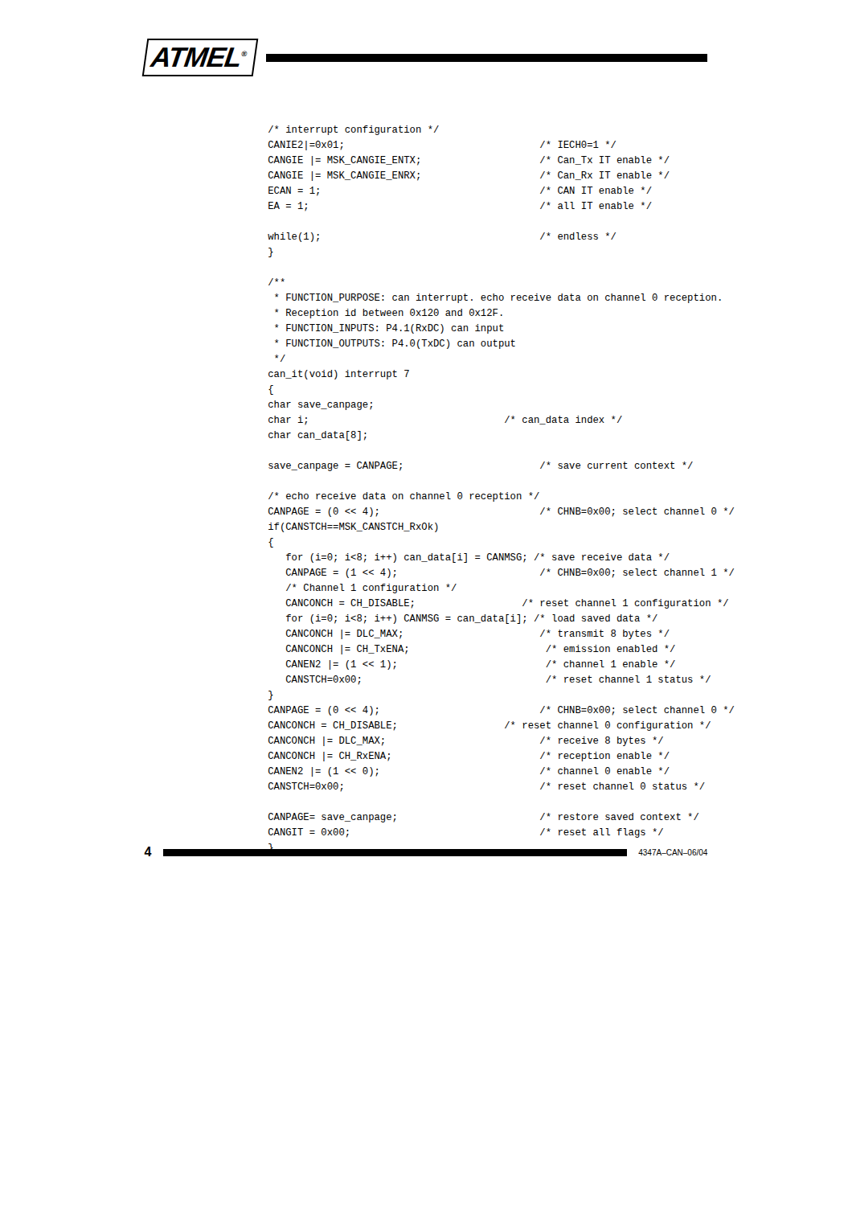ATMEL®
/* interrupt configuration */ CANIE2|=0x01; /* IECH0=1 */ CANGIE |= MSK_CANGIE_ENTX; /* Can_Tx IT enable */ CANGIE |= MSK_CANGIE_ENRX; /* Can_Rx IT enable */ ECAN = 1; /* CAN IT enable */ EA = 1; /* all IT enable */ while(1); /* endless */ } /** * FUNCTION_PURPOSE: can interrupt. echo receive data on channel 0 reception. * Reception id between 0x120 and 0x12F. * FUNCTION_INPUTS: P4.1(RxDC) can input * FUNCTION_OUTPUTS: P4.0(TxDC) can output */ can_it(void) interrupt 7 { char save_canpage; char i; /* can_data index */ char can_data[8]; save_canpage = CANPAGE; /* save current context */ /* echo receive data on channel 0 reception */ CANPAGE = (0 << 4); /* CHNB=0x00; select channel 0 */ if(CANSTCH==MSK_CANSTCH_RxOk) { for (i=0; i<8; i++) can_data[i] = CANMSG; /* save receive data */ CANPAGE = (1 << 4); /* CHNB=0x00; select channel 1 */ /* Channel 1 configuration */ CANCONCH = CH_DISABLE; /* reset channel 1 configuration */ for (i=0; i<8; i++) CANMSG = can_data[i]; /* load saved data */ CANCONCH |= DLC_MAX; /* transmit 8 bytes */ CANCONCH |= CH_TxENA; /* emission enabled */ CANEN2 |= (1 << 1); /* channel 1 enable */ CANSTCH=0x00; /* reset channel 1 status */ } CANPAGE = (0 << 4); /* CHNB=0x00; select channel 0 */ CANCONCH = CH_DISABLE; /* reset channel 0 configuration */ CANCONCH |= DLC_MAX; /* receive 8 bytes */ CANCONCH |= CH_RxENA; /* reception enable */ CANEN2 |= (1 << 0); /* channel 0 enable */ CANSTCH=0x00; /* reset channel 0 status */ CANPAGE= save_canpage; /* restore saved context */ CANGIT = 0x00; /* reset all flags */ }
4
4347A–CAN–06/04